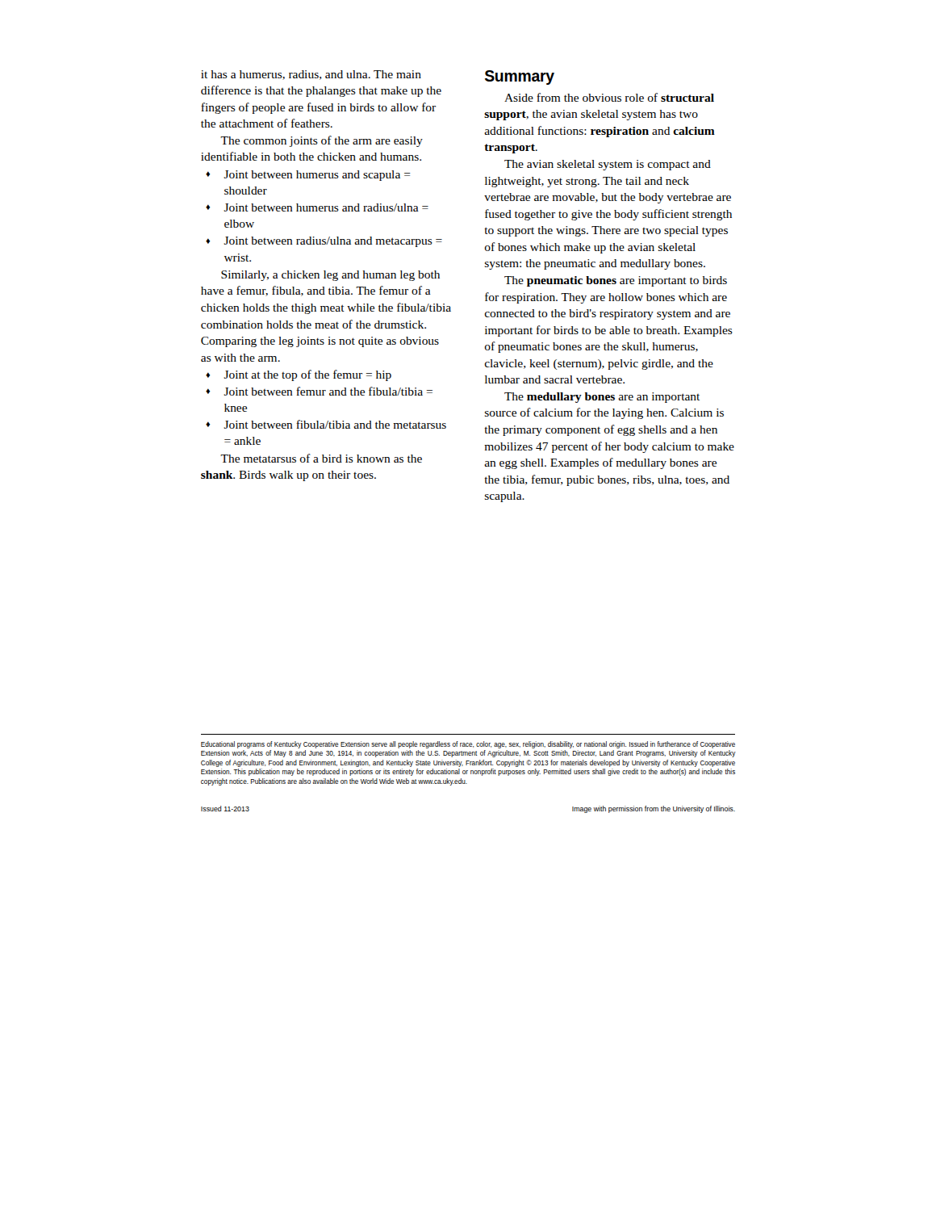it has a humerus, radius, and ulna. The main difference is that the phalanges that make up the fingers of people are fused in birds to allow for the attachment of feathers.
The common joints of the arm are easily identifiable in both the chicken and humans.
Joint between humerus and scapula = shoulder
Joint between humerus and radius/ulna = elbow
Joint between radius/ulna and metacarpus = wrist.
Similarly, a chicken leg and human leg both have a femur, fibula, and tibia. The femur of a chicken holds the thigh meat while the fibula/tibia combination holds the meat of the drumstick. Comparing the leg joints is not quite as obvious as with the arm.
Joint at the top of the femur = hip
Joint between femur and the fibula/tibia = knee
Joint between fibula/tibia and the metatarsus = ankle
The metatarsus of a bird is known as the shank. Birds walk up on their toes.
Summary
Aside from the obvious role of structural support, the avian skeletal system has two additional functions: respiration and calcium transport.
The avian skeletal system is compact and lightweight, yet strong. The tail and neck vertebrae are movable, but the body vertebrae are fused together to give the body sufficient strength to support the wings. There are two special types of bones which make up the avian skeletal system: the pneumatic and medullary bones.
The pneumatic bones are important to birds for respiration. They are hollow bones which are connected to the bird's respiratory system and are important for birds to be able to breath. Examples of pneumatic bones are the skull, humerus, clavicle, keel (sternum), pelvic girdle, and the lumbar and sacral vertebrae.
The medullary bones are an important source of calcium for the laying hen. Calcium is the primary component of egg shells and a hen mobilizes 47 percent of her body calcium to make an egg shell. Examples of medullary bones are the tibia, femur, pubic bones, ribs, ulna, toes, and scapula.
Educational programs of Kentucky Cooperative Extension serve all people regardless of race, color, age, sex, religion, disability, or national origin. Issued in furtherance of Cooperative Extension work, Acts of May 8 and June 30, 1914, in cooperation with the U.S. Department of Agriculture, M. Scott Smith, Director, Land Grant Programs, University of Kentucky College of Agriculture, Food and Environment, Lexington, and Kentucky State University, Frankfort. Copyright © 2013 for materials developed by University of Kentucky Cooperative Extension. This publication may be reproduced in portions or its entirety for educational or nonprofit purposes only. Permitted users shall give credit to the author(s) and include this copyright notice. Publications are also available on the World Wide Web at www.ca.uky.edu.
Issued 11-2013 Image with permission from the University of Illinois.